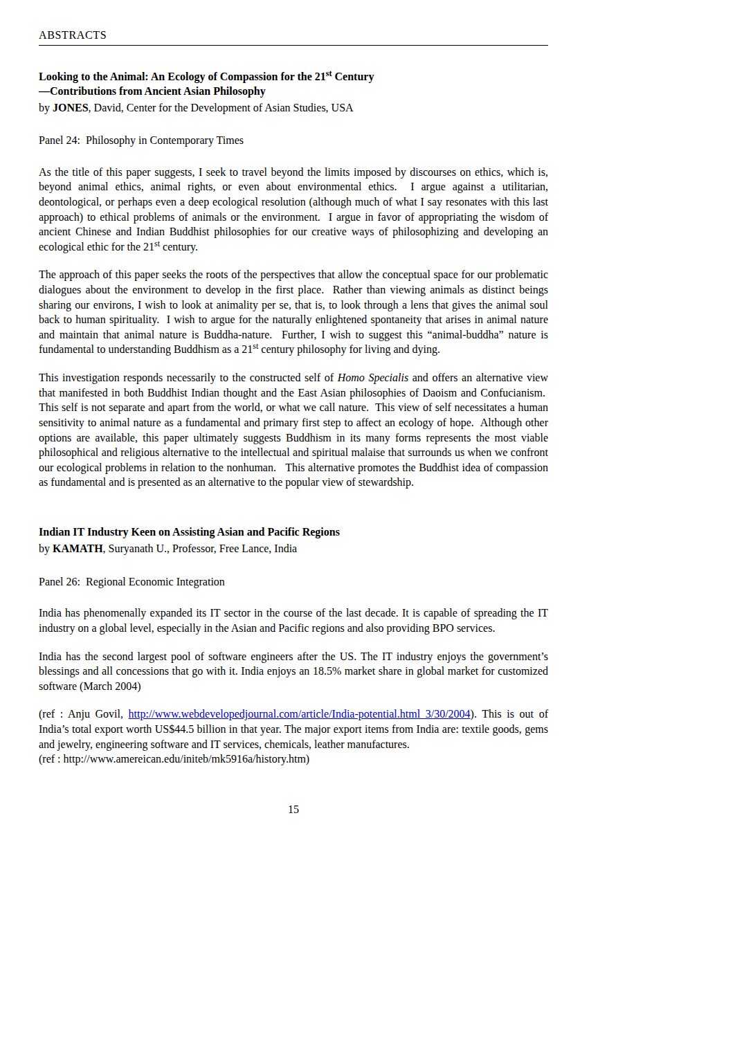ABSTRACTS
Looking to the Animal: An Ecology of Compassion for the 21st Century
—Contributions from Ancient Asian Philosophy
by JONES, David, Center for the Development of Asian Studies, USA
Panel 24: Philosophy in Contemporary Times
As the title of this paper suggests, I seek to travel beyond the limits imposed by discourses on ethics, which is, beyond animal ethics, animal rights, or even about environmental ethics. I argue against a utilitarian, deontological, or perhaps even a deep ecological resolution (although much of what I say resonates with this last approach) to ethical problems of animals or the environment. I argue in favor of appropriating the wisdom of ancient Chinese and Indian Buddhist philosophies for our creative ways of philosophizing and developing an ecological ethic for the 21st century.
The approach of this paper seeks the roots of the perspectives that allow the conceptual space for our problematic dialogues about the environment to develop in the first place. Rather than viewing animals as distinct beings sharing our environs, I wish to look at animality per se, that is, to look through a lens that gives the animal soul back to human spirituality. I wish to argue for the naturally enlightened spontaneity that arises in animal nature and maintain that animal nature is Buddha-nature. Further, I wish to suggest this “animal-buddha” nature is fundamental to understanding Buddhism as a 21st century philosophy for living and dying.
This investigation responds necessarily to the constructed self of Homo Specialis and offers an alternative view that manifested in both Buddhist Indian thought and the East Asian philosophies of Daoism and Confucianism. This self is not separate and apart from the world, or what we call nature. This view of self necessitates a human sensitivity to animal nature as a fundamental and primary first step to affect an ecology of hope. Although other options are available, this paper ultimately suggests Buddhism in its many forms represents the most viable philosophical and religious alternative to the intellectual and spiritual malaise that surrounds us when we confront our ecological problems in relation to the nonhuman. This alternative promotes the Buddhist idea of compassion as fundamental and is presented as an alternative to the popular view of stewardship.
Indian IT Industry Keen on Assisting Asian and Pacific Regions
by KAMATH, Suryanath U., Professor, Free Lance, India
Panel 26: Regional Economic Integration
India has phenomenally expanded its IT sector in the course of the last decade. It is capable of spreading the IT industry on a global level, especially in the Asian and Pacific regions and also providing BPO services.
India has the second largest pool of software engineers after the US. The IT industry enjoys the government’s blessings and all concessions that go with it. India enjoys an 18.5% market share in global market for customized software (March 2004)
(ref : Anju Govil, http://www.webdevelopedjournal.com/article/India-potential.html 3/30/2004). This is out of India’s total export worth US$44.5 billion in that year. The major export items from India are: textile goods, gems and jewelry, engineering software and IT services, chemicals, leather manufactures.
(ref : http://www.amereican.edu/initeb/mk5916a/history.htm)
15